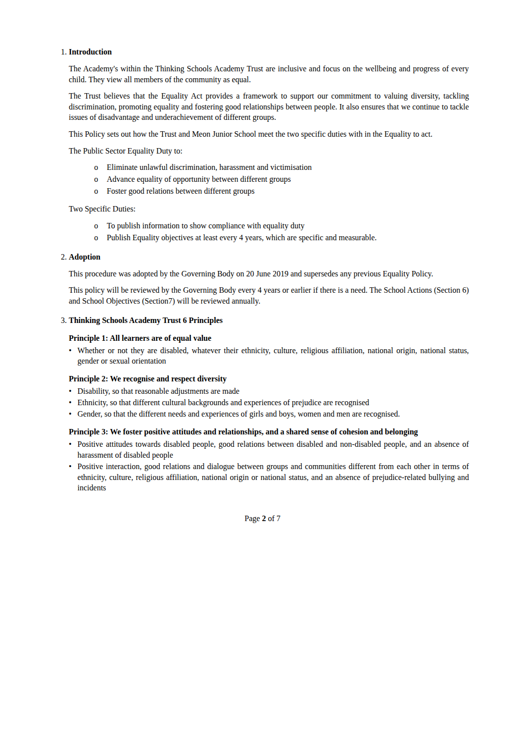Introduction
The Academy's within the Thinking Schools Academy Trust are inclusive and focus on the wellbeing and progress of every child. They view all members of the community as equal.
The Trust believes that the Equality Act provides a framework to support our commitment to valuing diversity, tackling discrimination, promoting equality and fostering good relationships between people. It also ensures that we continue to tackle issues of disadvantage and underachievement of different groups.
This Policy sets out how the Trust and Meon Junior School meet the two specific duties with in the Equality to act.
The Public Sector Equality Duty to:
Eliminate unlawful discrimination, harassment and victimisation
Advance equality of opportunity between different groups
Foster good relations between different groups
Two Specific Duties:
To publish information to show compliance with equality duty
Publish Equality objectives at least every 4 years, which are specific and measurable.
Adoption
This procedure was adopted by the Governing Body on 20 June 2019 and supersedes any previous Equality Policy.
This policy will be reviewed by the Governing Body every 4 years or earlier if there is a need. The School Actions (Section 6) and School Objectives (Section7) will be reviewed annually.
Thinking Schools Academy Trust 6 Principles
Principle 1: All learners are of equal value
Whether or not they are disabled, whatever their ethnicity, culture, religious affiliation, national origin, national status, gender or sexual orientation
Principle 2: We recognise and respect diversity
Disability, so that reasonable adjustments are made
Ethnicity, so that different cultural backgrounds and experiences of prejudice are recognised
Gender, so that the different needs and experiences of girls and boys, women and men are recognised.
Principle 3: We foster positive attitudes and relationships, and a shared sense of cohesion and belonging
Positive attitudes towards disabled people, good relations between disabled and non-disabled people, and an absence of harassment of disabled people
Positive interaction, good relations and dialogue between groups and communities different from each other in terms of ethnicity, culture, religious affiliation, national origin or national status, and an absence of prejudice-related bullying and incidents
Page 2 of 7